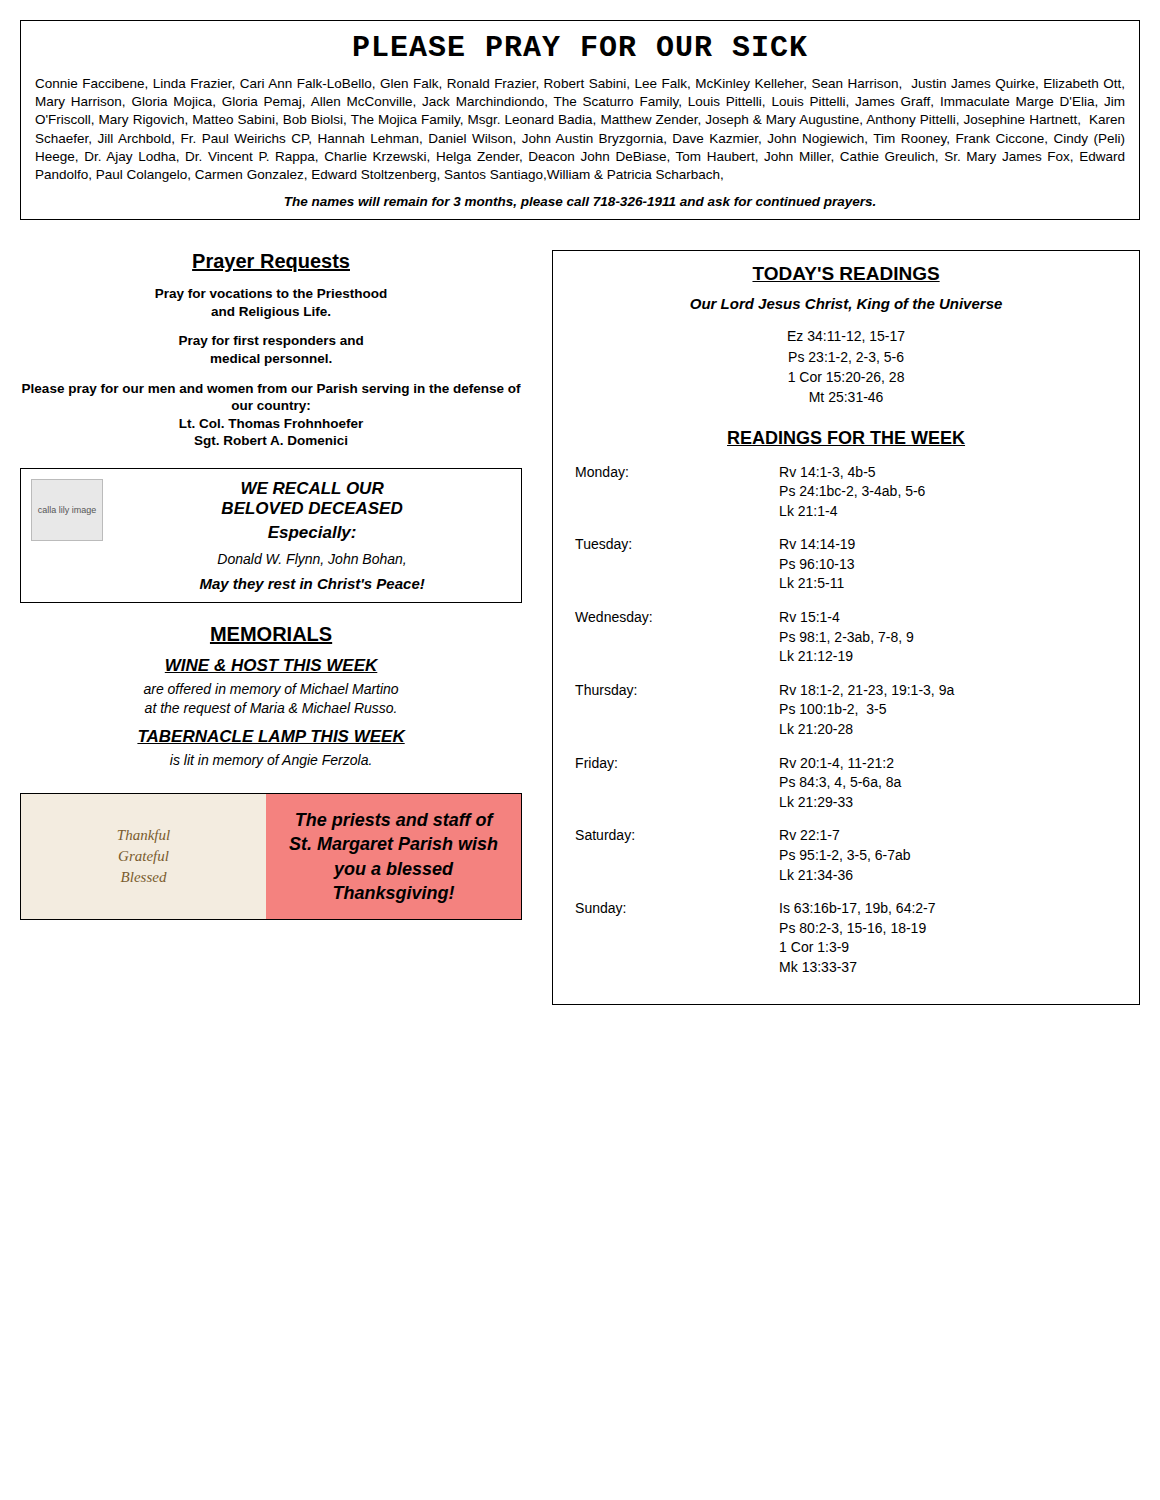PLEASE PRAY FOR OUR SICK
Connie Faccibene, Linda Frazier, Cari Ann Falk-LoBello, Glen Falk, Ronald Frazier, Robert Sabini, Lee Falk, McKinley Kelleher, Sean Harrison, Justin James Quirke, Elizabeth Ott, Mary Harrison, Gloria Mojica, Gloria Pemaj, Allen McConville, Jack Marchindiondo, The Scaturro Family, Louis Pittelli, Louis Pittelli, James Graff, Immaculate Marge D'Elia, Jim O'Friscoll, Mary Rigovich, Matteo Sabini, Bob Biolsi, The Mojica Family, Msgr. Leonard Badia, Matthew Zender, Joseph & Mary Augustine, Anthony Pittelli, Josephine Hartnett, Karen Schaefer, Jill Archbold, Fr. Paul Weirichs CP, Hannah Lehman, Daniel Wilson, John Austin Bryzgornia, Dave Kazmier, John Nogiewich, Tim Rooney, Frank Ciccone, Cindy (Peli) Heege, Dr. Ajay Lodha, Dr. Vincent P. Rappa, Charlie Krzewski, Helga Zender, Deacon John DeBiase, Tom Haubert, John Miller, Cathie Greulich, Sr. Mary James Fox, Edward Pandolfo, Paul Colangelo, Carmen Gonzalez, Edward Stoltzenberg, Santos Santiago,William & Patricia Scharbach,
The names will remain for 3 months, please call 718-326-1911 and ask for continued prayers.
Prayer Requests
Pray for vocations to the Priesthood
and Religious Life.
Pray for first responders and
medical personnel.
Please pray for our men and women from our Parish serving in the defense of our country:
Lt. Col. Thomas Frohnhoefer
Sgt. Robert A. Domenici
calla lily image
WE RECALL OUR
BELOVED DECEASED
Especially:
Donald W. Flynn, John Bohan,
May they rest in Christ's Peace!
MEMORIALS
WINE & HOST THIS WEEK
are offered in memory of Michael Martino
at the request of Maria & Michael Russo.
TABERNACLE LAMP THIS WEEK
is lit in memory of Angie Ferzola.
Thankful
Grateful
Blessed
The priests and staff of
St. Margaret Parish wish you a blessed Thanksgiving!
TODAY'S READINGS
Our Lord Jesus Christ, King of the Universe
Ez 34:11-12, 15-17
Ps 23:1-2, 2-3, 5-6
1 Cor 15:20-26, 28
Mt 25:31-46
READINGS FOR THE WEEK
| Monday: | Rv 14:1-3, 4b-5 Ps 24:1bc-2, 3-4ab, 5-6 Lk 21:1-4 |
| Tuesday: | Rv 14:14-19 Ps 96:10-13 Lk 21:5-11 |
| Wednesday: | Rv 15:1-4 Ps 98:1, 2-3ab, 7-8, 9 Lk 21:12-19 |
| Thursday: | Rv 18:1-2, 21-23, 19:1-3, 9a Ps 100:1b-2, 3-5 Lk 21:20-28 |
| Friday: | Rv 20:1-4, 11-21:2 Ps 84:3, 4, 5-6a, 8a Lk 21:29-33 |
| Saturday: | Rv 22:1-7 Ps 95:1-2, 3-5, 6-7ab Lk 21:34-36 |
| Sunday: | Is 63:16b-17, 19b, 64:2-7 Ps 80:2-3, 15-16, 18-19 1 Cor 1:3-9 Mk 13:33-37 |